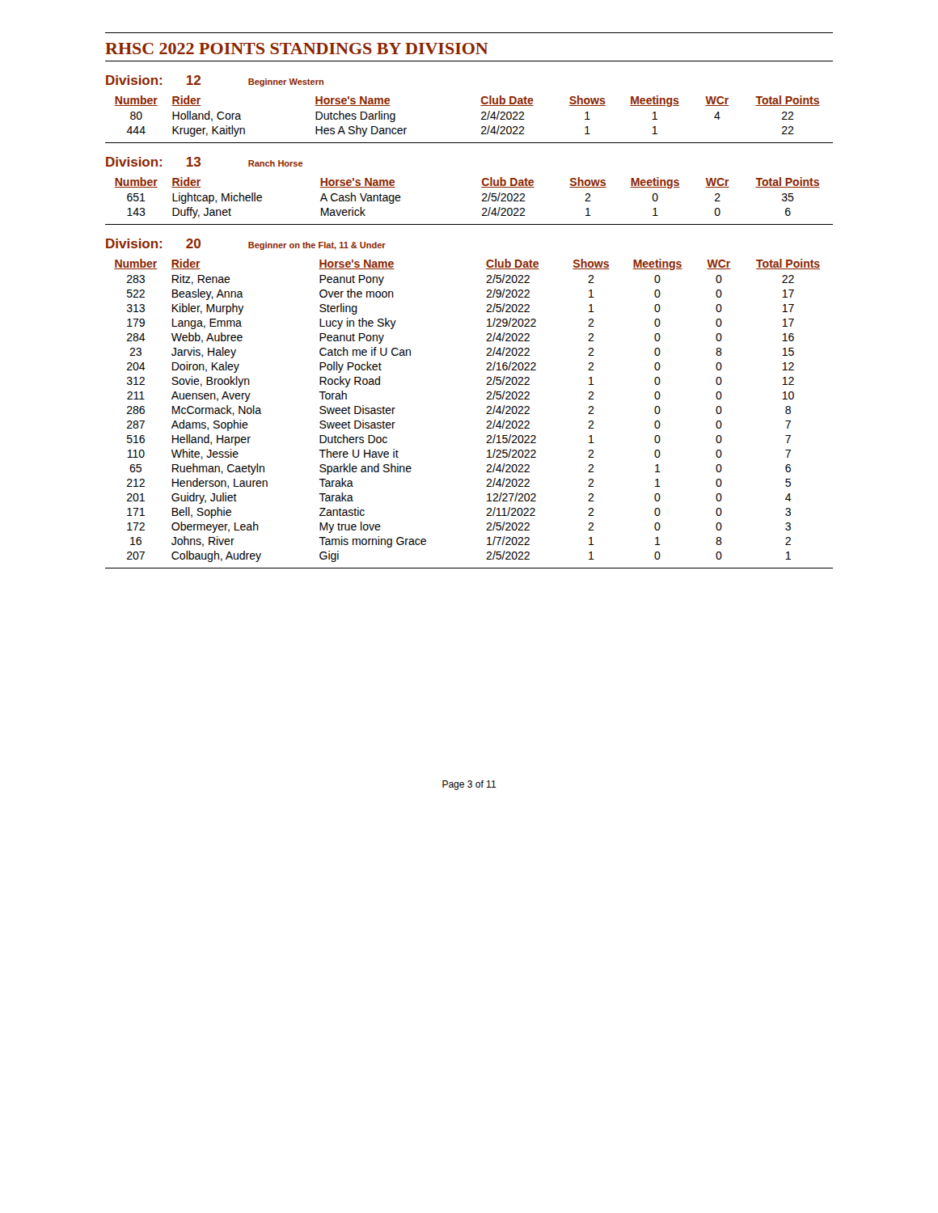RHSC 2022 POINTS STANDINGS BY DIVISION
Division: 12 Beginner Western
| Number | Rider | Horse's Name | Club Date | Shows | Meetings | WCr | Total Points |
| --- | --- | --- | --- | --- | --- | --- | --- |
| 80 | Holland, Cora | Dutches Darling | 2/4/2022 | 1 | 1 | 4 | 22 |
| 444 | Kruger, Kaitlyn | Hes A Shy Dancer | 2/4/2022 | 1 | 1 | | 22 |
Division: 13 Ranch Horse
| Number | Rider | Horse's Name | Club Date | Shows | Meetings | WCr | Total Points |
| --- | --- | --- | --- | --- | --- | --- | --- |
| 651 | Lightcap, Michelle | A Cash Vantage | 2/5/2022 | 2 | 0 | 2 | 35 |
| 143 | Duffy, Janet | Maverick | 2/4/2022 | 1 | 1 | 0 | 6 |
Division: 20 Beginner on the Flat, 11 & Under
| Number | Rider | Horse's Name | Club Date | Shows | Meetings | WCr | Total Points |
| --- | --- | --- | --- | --- | --- | --- | --- |
| 283 | Ritz, Renae | Peanut Pony | 2/5/2022 | 2 | 0 | 0 | 22 |
| 522 | Beasley, Anna | Over the moon | 2/9/2022 | 1 | 0 | 0 | 17 |
| 313 | Kibler, Murphy | Sterling | 2/5/2022 | 1 | 0 | 0 | 17 |
| 179 | Langa, Emma | Lucy in the Sky | 1/29/2022 | 2 | 0 | 0 | 17 |
| 284 | Webb, Aubree | Peanut Pony | 2/4/2022 | 2 | 0 | 0 | 16 |
| 23 | Jarvis, Haley | Catch me if U Can | 2/4/2022 | 2 | 0 | 8 | 15 |
| 204 | Doiron, Kaley | Polly Pocket | 2/16/2022 | 2 | 0 | 0 | 12 |
| 312 | Sovie, Brooklyn | Rocky Road | 2/5/2022 | 1 | 0 | 0 | 12 |
| 211 | Auensen, Avery | Torah | 2/5/2022 | 2 | 0 | 0 | 10 |
| 286 | McCormack, Nola | Sweet Disaster | 2/4/2022 | 2 | 0 | 0 | 8 |
| 287 | Adams, Sophie | Sweet Disaster | 2/4/2022 | 2 | 0 | 0 | 7 |
| 516 | Helland, Harper | Dutchers Doc | 2/15/2022 | 1 | 0 | 0 | 7 |
| 110 | White, Jessie | There U Have it | 1/25/2022 | 2 | 0 | 0 | 7 |
| 65 | Ruehman, Caetyln | Sparkle and Shine | 2/4/2022 | 2 | 1 | 0 | 6 |
| 212 | Henderson, Lauren | Taraka | 2/4/2022 | 2 | 1 | 0 | 5 |
| 201 | Guidry, Juliet | Taraka | 12/27/202 | 2 | 0 | 0 | 4 |
| 171 | Bell, Sophie | Zantastic | 2/11/2022 | 2 | 0 | 0 | 3 |
| 172 | Obermeyer, Leah | My true love | 2/5/2022 | 2 | 0 | 0 | 3 |
| 16 | Johns, River | Tamis morning Grace | 1/7/2022 | 1 | 1 | 8 | 2 |
| 207 | Colbaugh, Audrey | Gigi | 2/5/2022 | 1 | 0 | 0 | 1 |
Page 3 of 11